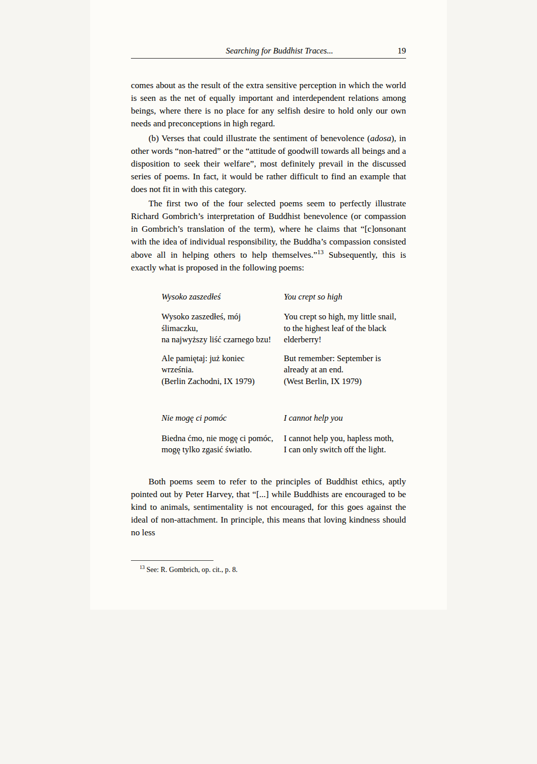Searching for Buddhist Traces... 19
comes about as the result of the extra sensitive perception in which the world is seen as the net of equally important and interdependent relations among beings, where there is no place for any selfish desire to hold only our own needs and preconceptions in high regard.
(b) Verses that could illustrate the sentiment of benevolence (adosa), in other words “non-hatred” or the “attitude of goodwill towards all beings and a disposition to seek their welfare”, most definitely prevail in the discussed series of poems. In fact, it would be rather difficult to find an example that does not fit in with this category.
The first two of the four selected poems seem to perfectly illustrate Richard Gombrich’s interpretation of Buddhist benevolence (or compassion in Gombrich’s translation of the term), where he claims that “[c]onsonant with the idea of individual responsibility, the Buddha’s compassion consisted above all in helping others to help themselves.”13 Subsequently, this is exactly what is proposed in the following poems:
Wysoko zaszedłeś
Wysoko zaszedłeś, mój ślimaczku,
na najwyższy liść czarnego bzu!
Ale pamiętaj: już koniec września.
(Berlin Zachodni, IX 1979)
You crept so high
You crept so high, my little snail,
to the highest leaf of the black elderberry!
But remember: September is already at an end.
(West Berlin, IX 1979)
Nie mogę ci pomóc
Biedna ćmo, nie mogę ci pomóc,
mogę tylko zgasić światło.
I cannot help you
I cannot help you, hapless moth,
I can only switch off the light.
Both poems seem to refer to the principles of Buddhist ethics, aptly pointed out by Peter Harvey, that “[...] while Buddhists are encouraged to be kind to animals, sentimentality is not encouraged, for this goes against the ideal of non-attachment. In principle, this means that loving kindness should no less
13 See: R. Gombrich, op. cit., p. 8.